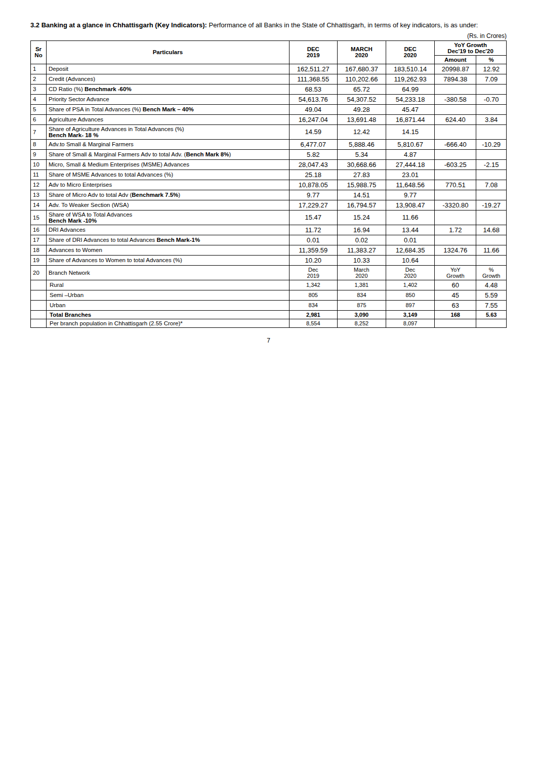3.2 Banking at a glance in Chhattisgarh (Key Indicators): Performance of all Banks in the State of Chhattisgarh, in terms of key indicators, is as under:
(Rs. in Crores)
| Sr No | Particulars | DEC 2019 | MARCH 2020 | DEC 2020 | YoY Growth Dec'19 to Dec'20 |
| --- | --- | --- | --- | --- | --- |
| Amount | % |
| 1 | Deposit | 162,511.27 | 167,680.37 | 183,510.14 | 20998.87 | 12.92 |
| 2 | Credit (Advances) | 111,368.55 | 110,202.66 | 119,262.93 | 7894.38 | 7.09 |
| 3 | CD Ratio (%) Benchmark -60% | 68.53 | 65.72 | 64.99 | | |
| 4 | Priority Sector Advance | 54,613.76 | 54,307.52 | 54,233.18 | -380.58 | -0.70 |
| 5 | Share of PSA in Total Advances (%) Bench Mark – 40% | 49.04 | 49.28 | 45.47 | | |
| 6 | Agriculture Advances | 16,247.04 | 13,691.48 | 16,871.44 | 624.40 | 3.84 |
| 7 | Share of Agriculture Advances in Total Advances (%) Bench Mark- 18 % | 14.59 | 12.42 | 14.15 | | |
| 8 | Adv.to Small & Marginal Farmers | 6,477.07 | 5,888.46 | 5,810.67 | -666.40 | -10.29 |
| 9 | Share of Small & Marginal Farmers Adv to total Adv. ( Bench Mark 8% ) | 5.82 | 5.34 | 4.87 | | |
| 10 | Micro, Small & Medium Enterprises (MSME) Advances | 28,047.43 | 30,668.66 | 27,444.18 | -603.25 | -2.15 |
| 11 | Share of MSME Advances to total Advances (%) | 25.18 | 27.83 | 23.01 | | |
| 12 | Adv to Micro Enterprises | 10,878.05 | 15,988.75 | 11,648.56 | 770.51 | 7.08 |
| 13 | Share of Micro Adv to total Adv ( Benchmark 7.5% ) | 9.77 | 14.51 | 9.77 | | |
| 14 | Adv. To Weaker Section (WSA) | 17,229.27 | 16,794.57 | 13,908.47 | -3320.80 | -19.27 |
| 15 | Share of WSA to Total Advances Bench Mark -10% | 15.47 | 15.24 | 11.66 | | |
| 16 | DRI Advances | 11.72 | 16.94 | 13.44 | 1.72 | 14.68 |
| 17 | Share of DRI Advances to total Advances Bench Mark-1% | 0.01 | 0.02 | 0.01 | | |
| 18 | Advances to Women | 11,359.59 | 11,383.27 | 12,684.35 | 1324.76 | 11.66 |
| 19 | Share of Advances to Women to total Advances (%) | 10.20 | 10.33 | 10.64 | | |
| 20 | Branch Network | Dec 2019 | March 2020 | Dec 2020 | YoY Growth | % Growth |
| | Rural | 1,342 | 1,381 | 1,402 | 60 | 4.48 |
| | Semi –Urban | 805 | 834 | 850 | 45 | 5.59 |
| | Urban | 834 | 875 | 897 | 63 | 7.55 |
| | Total Branches | 2,981 | 3,090 | 3,149 | 168 | 5.63 |
| | Per branch population in Chhattisgarh (2.55 Crore)* | 8,554 | 8,252 | 8,097 | | |
7